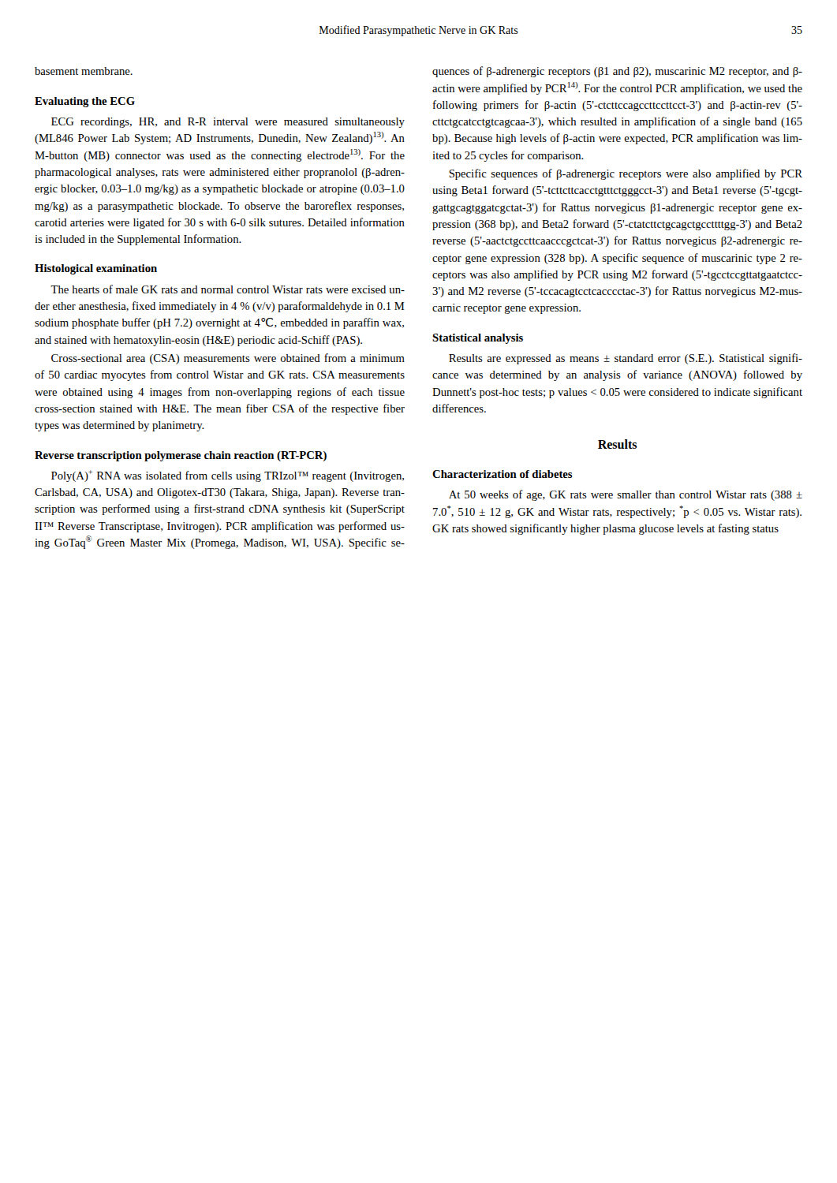Modified Parasympathetic Nerve in GK Rats 35
basement membrane.
Evaluating the ECG
ECG recordings, HR, and R-R interval were measured simultaneously (ML846 Power Lab System; AD Instruments, Dunedin, New Zealand)13). An M-button (MB) connector was used as the connecting electrode13). For the pharmacological analyses, rats were administered either propranolol (β-adrenergic blocker, 0.03–1.0 mg/kg) as a sympathetic blockade or atropine (0.03–1.0 mg/kg) as a parasympathetic blockade. To observe the baroreflex responses, carotid arteries were ligated for 30 s with 6-0 silk sutures. Detailed information is included in the Supplemental Information.
Histological examination
The hearts of male GK rats and normal control Wistar rats were excised under ether anesthesia, fixed immediately in 4 % (v/v) paraformaldehyde in 0.1 M sodium phosphate buffer (pH 7.2) overnight at 4℃, embedded in paraffin wax, and stained with hematoxylin-eosin (H&E) periodic acid-Schiff (PAS).
Cross-sectional area (CSA) measurements were obtained from a minimum of 50 cardiac myocytes from control Wistar and GK rats. CSA measurements were obtained using 4 images from non-overlapping regions of each tissue cross-section stained with H&E. The mean fiber CSA of the respective fiber types was determined by planimetry.
Reverse transcription polymerase chain reaction (RT-PCR)
Poly(A)+ RNA was isolated from cells using TRIzol™ reagent (Invitrogen, Carlsbad, CA, USA) and Oligotex-dT30 (Takara, Shiga, Japan). Reverse transcription was performed using a first-strand cDNA synthesis kit (SuperScript II™ Reverse Transcriptase, Invitrogen). PCR amplification was performed using GoTaq® Green Master Mix (Promega, Madison, WI, USA). Specific sequences of β-adrenergic receptors (β1 and β2), muscarinic M2 receptor, and β-actin were amplified by PCR14). For the control PCR amplification, we used the following primers for β-actin (5'-ctcttccagccttccttcct-3') and β-actin-rev (5'-cttctgcatcctgtcagcaa-3'), which resulted in amplification of a single band (165 bp). Because high levels of β-actin were expected, PCR amplification was limited to 25 cycles for comparison.
Specific sequences of β-adrenergic receptors were also amplified by PCR using Beta1 forward (5'-tcttcttcacctgtttctgggcct-3') and Beta1 reverse (5'-tgcgtgattgcagtggatcgctat-3') for Rattus norvegicus β1-adrenergic receptor gene expression (368 bp), and Beta2 forward (5'-ctatcttctgcagctgccttttgg-3') and Beta2 reverse (5'-aactctgccttcaacccgctcat-3') for Rattus norvegicus β2-adrenergic receptor gene expression (328 bp). A specific sequence of muscarinic type 2 receptors was also amplified by PCR using M2 forward (5'-tgcctccgttatgaatctcc-3') and M2 reverse (5'-tccacagtcctcacccctac-3') for Rattus norvegicus M2-muscarnic receptor gene expression.
Statistical analysis
Results are expressed as means ± standard error (S.E.). Statistical significance was determined by an analysis of variance (ANOVA) followed by Dunnett's post-hoc tests; p values < 0.05 were considered to indicate significant differences.
Results
Characterization of diabetes
At 50 weeks of age, GK rats were smaller than control Wistar rats (388 ± 7.0*, 510 ± 12 g, GK and Wistar rats, respectively; *p < 0.05 vs. Wistar rats). GK rats showed significantly higher plasma glucose levels at fasting status